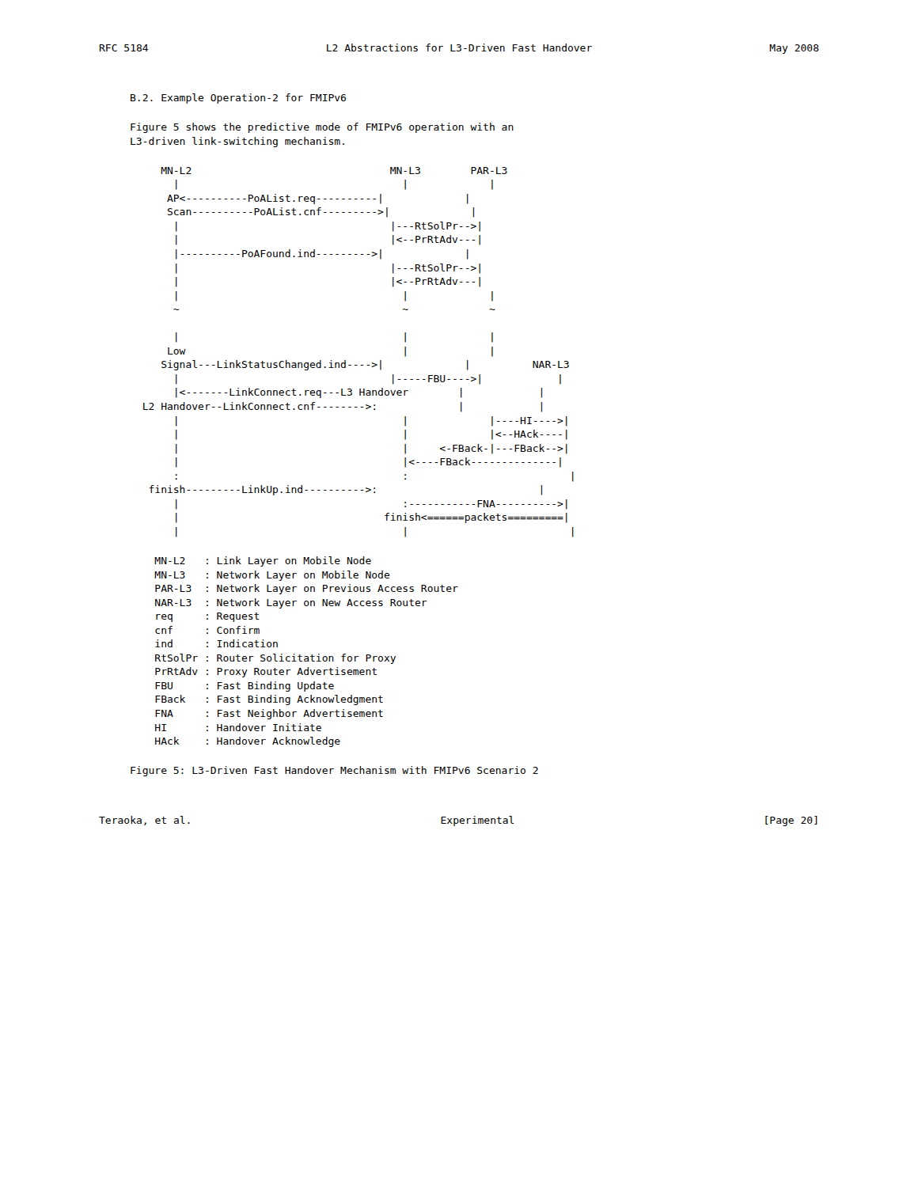RFC 5184 L2 Abstractions for L3-Driven Fast Handover May 2008
B.2. Example Operation-2 for FMIPv6
Figure 5 shows the predictive mode of FMIPv6 operation with an
L3-driven link-switching mechanism.
     MN-L2                                MN-L3        PAR-L3
       |                                    |             |
      AP<----------PoAList.req----------|             |
      Scan----------PoAList.cnf--------->|             |
       |                                  |---RtSolPr-->|
       |                                  |<--PrRtAdv---|
       |----------PoAFound.ind--------->|             |
       |                                  |---RtSolPr-->|
       |                                  |<--PrRtAdv---|
       |                                    |             |
       ~                                    ~             ~

       |                                    |             |
      Low                                   |             |
     Signal---LinkStatusChanged.ind---->|             |          NAR-L3
       |                                  |-----FBU---->|            |
       |<-------LinkConnect.req---L3 Handover        |            |
  L2 Handover--LinkConnect.cnf-------->:             |            |
       |                                    |             |----HI---->|
       |                                    |             |<--HAck----|
       |                                    |     <-FBack-|---FBack-->|
       |                                    |<----FBack--------------|
       :                                    :                          |
   finish---------LinkUp.ind---------->:                          |
       |                                    :-----------FNA---------->|
       |                                 finish<======packets=========|
       |                                    |                          |
    MN-L2   : Link Layer on Mobile Node
    MN-L3   : Network Layer on Mobile Node
    PAR-L3  : Network Layer on Previous Access Router
    NAR-L3  : Network Layer on New Access Router
    req     : Request
    cnf     : Confirm
    ind     : Indication
    RtSolPr : Router Solicitation for Proxy
    PrRtAdv : Proxy Router Advertisement
    FBU     : Fast Binding Update
    FBack   : Fast Binding Acknowledgment
    FNA     : Fast Neighbor Advertisement
    HI      : Handover Initiate
    HAck    : Handover Acknowledge
Figure 5: L3-Driven Fast Handover Mechanism with FMIPv6 Scenario 2
Teraoka, et al. Experimental [Page 20]